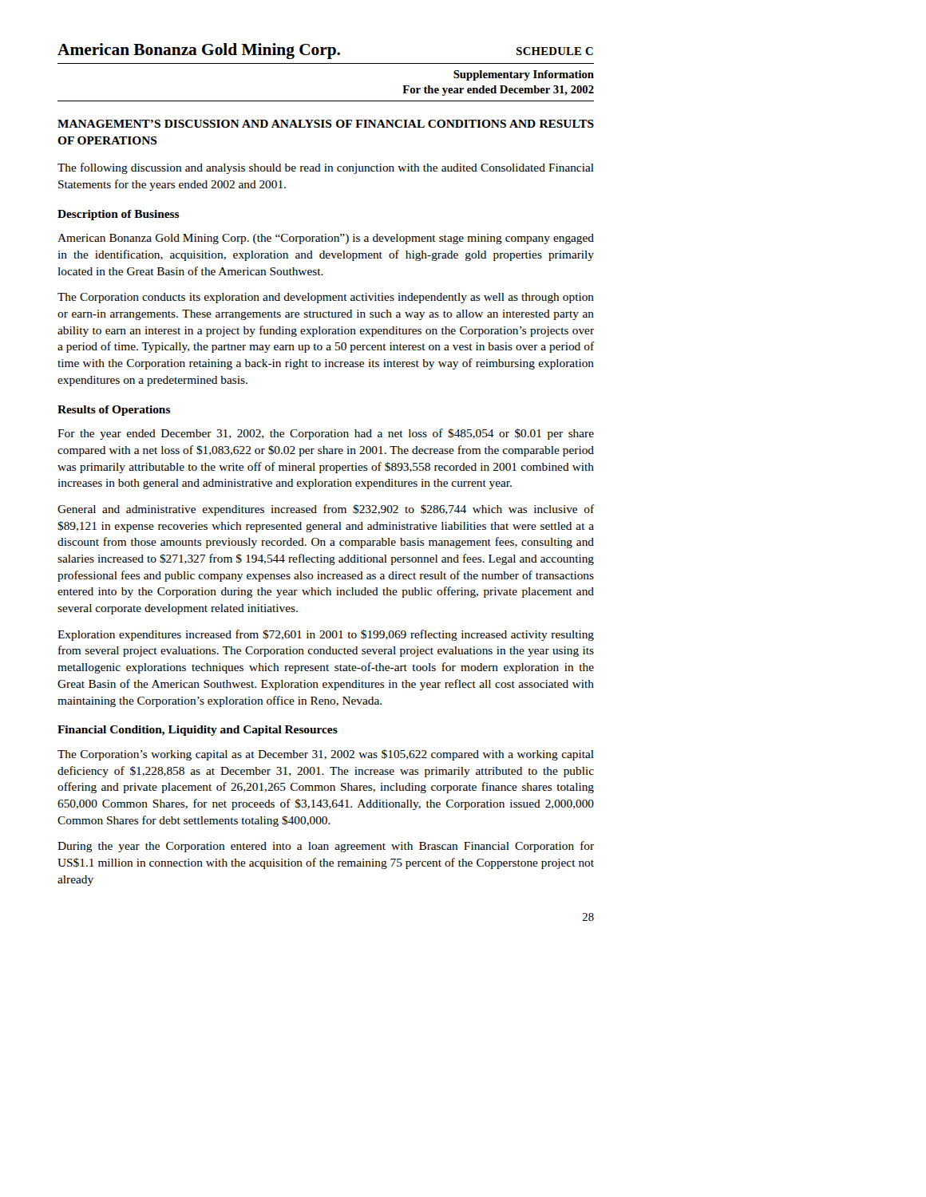American Bonanza Gold Mining Corp. SCHEDULE C
Supplementary Information
For the year ended December 31, 2002
Management’s Discussion and Analysis of Financial Conditions and Results of Operations
The following discussion and analysis should be read in conjunction with the audited Consolidated Financial Statements for the years ended 2002 and 2001.
Description of Business
American Bonanza Gold Mining Corp. (the “Corporation”) is a development stage mining company engaged in the identification, acquisition, exploration and development of high-grade gold properties primarily located in the Great Basin of the American Southwest.
The Corporation conducts its exploration and development activities independently as well as through option or earn-in arrangements. These arrangements are structured in such a way as to allow an interested party an ability to earn an interest in a project by funding exploration expenditures on the Corporation’s projects over a period of time. Typically, the partner may earn up to a 50 percent interest on a vest in basis over a period of time with the Corporation retaining a back-in right to increase its interest by way of reimbursing exploration expenditures on a predetermined basis.
Results of Operations
For the year ended December 31, 2002, the Corporation had a net loss of $485,054 or $0.01 per share compared with a net loss of $1,083,622 or $0.02 per share in 2001. The decrease from the comparable period was primarily attributable to the write off of mineral properties of $893,558 recorded in 2001 combined with increases in both general and administrative and exploration expenditures in the current year.
General and administrative expenditures increased from $232,902 to $286,744 which was inclusive of $89,121 in expense recoveries which represented general and administrative liabilities that were settled at a discount from those amounts previously recorded. On a comparable basis management fees, consulting and salaries increased to $271,327 from $ 194,544 reflecting additional personnel and fees. Legal and accounting professional fees and public company expenses also increased as a direct result of the number of transactions entered into by the Corporation during the year which included the public offering, private placement and several corporate development related initiatives.
Exploration expenditures increased from $72,601 in 2001 to $199,069 reflecting increased activity resulting from several project evaluations. The Corporation conducted several project evaluations in the year using its metallogenic explorations techniques which represent state-of-the-art tools for modern exploration in the Great Basin of the American Southwest. Exploration expenditures in the year reflect all cost associated with maintaining the Corporation’s exploration office in Reno, Nevada.
Financial Condition, Liquidity and Capital Resources
The Corporation’s working capital as at December 31, 2002 was $105,622 compared with a working capital deficiency of $1,228,858 as at December 31, 2001. The increase was primarily attributed to the public offering and private placement of 26,201,265 Common Shares, including corporate finance shares totaling 650,000 Common Shares, for net proceeds of $3,143,641. Additionally, the Corporation issued 2,000,000 Common Shares for debt settlements totaling $400,000.
During the year the Corporation entered into a loan agreement with Brascan Financial Corporation for US$1.1 million in connection with the acquisition of the remaining 75 percent of the Copperstone project not already
28